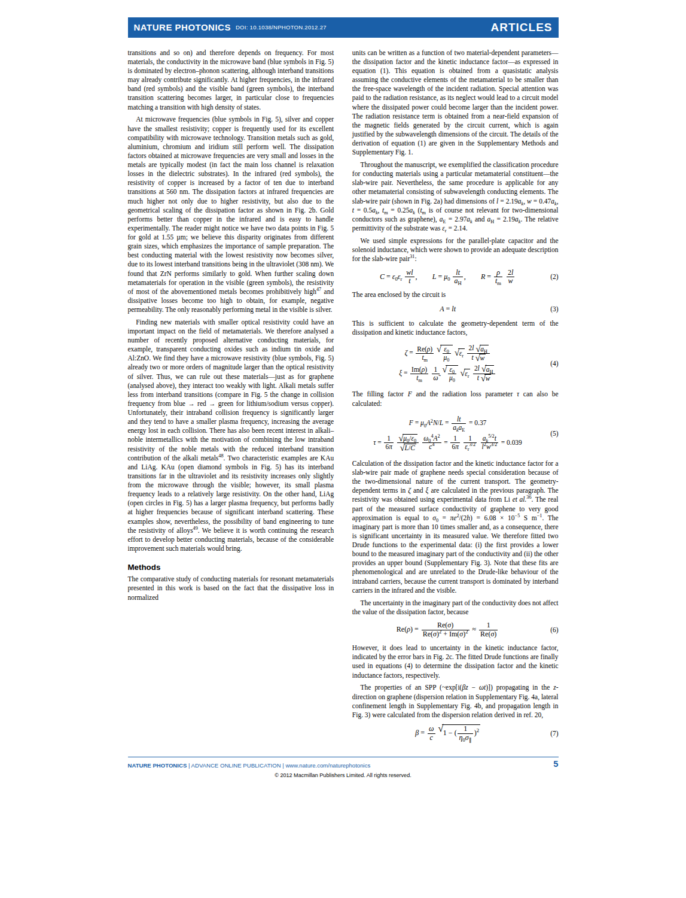NATURE PHOTONICS DOI: 10.1038/NPHOTON.2012.27
ARTICLES
transitions and so on) and therefore depends on frequency. For most materials, the conductivity in the microwave band (blue symbols in Fig. 5) is dominated by electron–phonon scattering, although interband transitions may already contribute significantly. At higher frequencies, in the infrared band (red symbols) and the visible band (green symbols), the interband transition scattering becomes larger, in particular close to frequencies matching a transition with high density of states.
At microwave frequencies (blue symbols in Fig. 5), silver and copper have the smallest resistivity; copper is frequently used for its excellent compatibility with microwave technology. Transition metals such as gold, aluminium, chromium and iridium still perform well. The dissipation factors obtained at microwave frequencies are very small and losses in the metals are typically modest (in fact the main loss channel is relaxation losses in the dielectric substrates). In the infrared (red symbols), the resistivity of copper is increased by a factor of ten due to interband transitions at 560 nm. The dissipation factors at infrared frequencies are much higher not only due to higher resistivity, but also due to the geometrical scaling of the dissipation factor as shown in Fig. 2b. Gold performs better than copper in the infrared and is easy to handle experimentally. The reader might notice we have two data points in Fig. 5 for gold at 1.55 µm; we believe this disparity originates from different grain sizes, which emphasizes the importance of sample preparation. The best conducting material with the lowest resistivity now becomes silver, due to its lowest interband transitions being in the ultraviolet (308 nm). We found that ZrN performs similarly to gold. When further scaling down metamaterials for operation in the visible (green symbols), the resistivity of most of the abovementioned metals becomes prohibitively high47 and dissipative losses become too high to obtain, for example, negative permeability. The only reasonably performing metal in the visible is silver.
Finding new materials with smaller optical resistivity could have an important impact on the field of metamaterials. We therefore analysed a number of recently proposed alternative conducting materials, for example, transparent conducting oxides such as indium tin oxide and Al:ZnO. We find they have a microwave resistivity (blue symbols, Fig. 5) already two or more orders of magnitude larger than the optical resistivity of silver. Thus, we can rule out these materials—just as for graphene (analysed above), they interact too weakly with light. Alkali metals suffer less from interband transitions (compare in Fig. 5 the change in collision frequency from blue → red → green for lithium/sodium versus copper). Unfortunately, their intraband collision frequency is significantly larger and they tend to have a smaller plasma frequency, increasing the average energy lost in each collision. There has also been recent interest in alkali–noble intermetallics with the motivation of combining the low intraband resistivity of the noble metals with the reduced interband transition contribution of the alkali metals48. Two characteristic examples are KAu and LiAg. KAu (open diamond symbols in Fig. 5) has its interband transitions far in the ultraviolet and its resistivity increases only slightly from the microwave through the visible; however, its small plasma frequency leads to a relatively large resistivity. On the other hand, LiAg (open circles in Fig. 5) has a larger plasma frequency, but performs badly at higher frequencies because of significant interband scattering. These examples show, nevertheless, the possibility of band engineering to tune the resistivity of alloys49. We believe it is worth continuing the research effort to develop better conducting materials, because of the considerable improvement such materials would bring.
Methods
The comparative study of conducting materials for resonant metamaterials presented in this work is based on the fact that the dissipative loss in normalized
units can be written as a function of two material-dependent parameters—the dissipation factor and the kinetic inductance factor—as expressed in equation (1). This equation is obtained from a quasistatic analysis assuming the conductive elements of the metamaterial to be smaller than the free-space wavelength of the incident radiation. Special attention was paid to the radiation resistance, as its neglect would lead to a circuit model where the dissipated power could become larger than the incident power. The radiation resistance term is obtained from a near-field expansion of the magnetic fields generated by the circuit current, which is again justified by the subwavelength dimensions of the circuit. The details of the derivation of equation (1) are given in the Supplementary Methods and Supplementary Fig. 1.
Throughout the manuscript, we exemplified the classification procedure for conducting materials using a particular metamaterial constituent—the slab-wire pair. Nevertheless, the same procedure is applicable for any other metamaterial consisting of subwavelength conducting elements. The slab-wire pair (shown in Fig. 2a) had dimensions of l = 2.19ak, w = 0.47ak, t = 0.5ak, tm = 0.25ak (tm is of course not relevant for two-dimensional conductors such as graphene), aE = 2.97ak and aH = 2.19ak. The relative permittivity of the substrate was εr = 2.14.
We used simple expressions for the parallel-plate capacitor and the solenoid inductance, which were shown to provide an adequate description for the slab-wire pair31:
C = ε0εr wl t, L = μ0 lt aH, R = ρtm 2l w
(2)
The area enclosed by the circuit is
A = lt
(3)
This is sufficient to calculate the geometry-dependent term of the dissipation and kinetic inductance factors,
ζ = Re(ρ) tm ε0 μ0 εr 2l aH t w
ξ = Im(ρ) tm 1 ω̃ ε0 μ0 εr 2l aH t w
(4)
The filling factor F and the radiation loss parameter τ can also be calculated:
F = μ0A2N/L = lt akaE = 0.37
τ = 16π μ0/ε0 L/C ω04A2 c4 = 16π 1 εr3/2 ak5/2t l2w3/2 = 0.039
(5)
Calculation of the dissipation factor and the kinetic inductance factor for a slab-wire pair made of graphene needs special consideration because of the two-dimensional nature of the current transport. The geometry-dependent terms in ζ and ξ are calculated in the previous paragraph. The resistivity was obtained using experimental data from Li et al.36. The real part of the measured surface conductivity of graphene to very good approximation is equal to σ0 = πe2/(2h) = 6.08 × 10−5 S m−1. The imaginary part is more than 10 times smaller and, as a consequence, there is significant uncertainty in its measured value. We therefore fitted two Drude functions to the experimental data: (i) the first provides a lower bound to the measured imaginary part of the conductivity and (ii) the other provides an upper bound (Supplementary Fig. 3). Note that these fits are phenomenological and are unrelated to the Drude-like behaviour of the intraband carriers, because the current transport is dominated by interband carriers in the infrared and the visible.
The uncertainty in the imaginary part of the conductivity does not affect the value of the dissipation factor, because
Re(ρ) = Re(σ) Re(σ)2 + Im(σ)2 ≈ 1 Re(σ)
(6)
However, it does lead to uncertainty in the kinetic inductance factor, indicated by the error bars in Fig. 2c. The fitted Drude functions are finally used in equations (4) to determine the dissipation factor and the kinetic inductance factors, respectively.
The properties of an SPP (~exp[i(βz − ωt)]) propagating in the z-direction on graphene (dispersion relation in Supplementary Fig. 4a, lateral confinement length in Supplementary Fig. 4b, and propagation length in Fig. 3) were calculated from the dispersion relation derived in ref. 20,
β = ωc 1 − (1 η0σ∥)2
(7)
NATURE PHOTONICS | ADVANCE ONLINE PUBLICATION | www.nature.com/naturephotonics
5
© 2012 Macmillan Publishers Limited. All rights reserved.